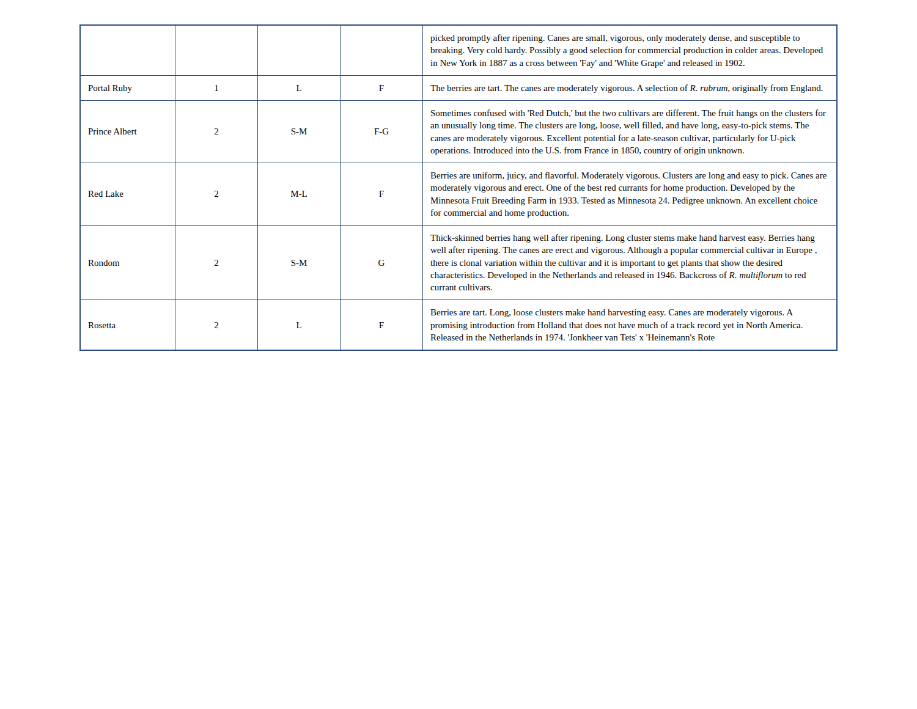| | | | | picked promptly after ripening. Canes are small, vigorous, only moderately dense, and susceptible to breaking. Very cold hardy. Possibly a good selection for commercial production in colder areas. Developed in New York in 1887 as a cross between 'Fay' and 'White Grape' and released in 1902. |
| Portal Ruby | 1 | L | F | The berries are tart. The canes are moderately vigorous. A selection of R. rubrum , originally from England. |
| Prince Albert | 2 | S-M | F-G | Sometimes confused with 'Red Dutch,' but the two cultivars are different. The fruit hangs on the clusters for an unusually long time. The clusters are long, loose, well filled, and have long, easy-to-pick stems. The canes are moderately vigorous. Excellent potential for a late-season cultivar, particularly for U-pick operations. Introduced into the U.S. from France in 1850, country of origin unknown. |
| Red Lake | 2 | M-L | F | Berries are uniform, juicy, and flavorful. Moderately vigorous. Clusters are long and easy to pick. Canes are moderately vigorous and erect. One of the best red currants for home production. Developed by the Minnesota Fruit Breeding Farm in 1933. Tested as Minnesota 24. Pedigree unknown. An excellent choice for commercial and home production. |
| Rondom | 2 | S-M | G | Thick-skinned berries hang well after ripening. Long cluster stems make hand harvest easy. Berries hang well after ripening. The canes are erect and vigorous. Although a popular commercial cultivar in Europe , there is clonal variation within the cultivar and it is important to get plants that show the desired characteristics. Developed in the Netherlands and released in 1946. Backcross of R. multiflorum to red currant cultivars. |
| Rosetta | 2 | L | F | Berries are tart. Long, loose clusters make hand harvesting easy. Canes are moderately vigorous. A promising introduction from Holland that does not have much of a track record yet in North America. Released in the Netherlands in 1974. 'Jonkheer van Tets' x 'Heinemann's Rote |